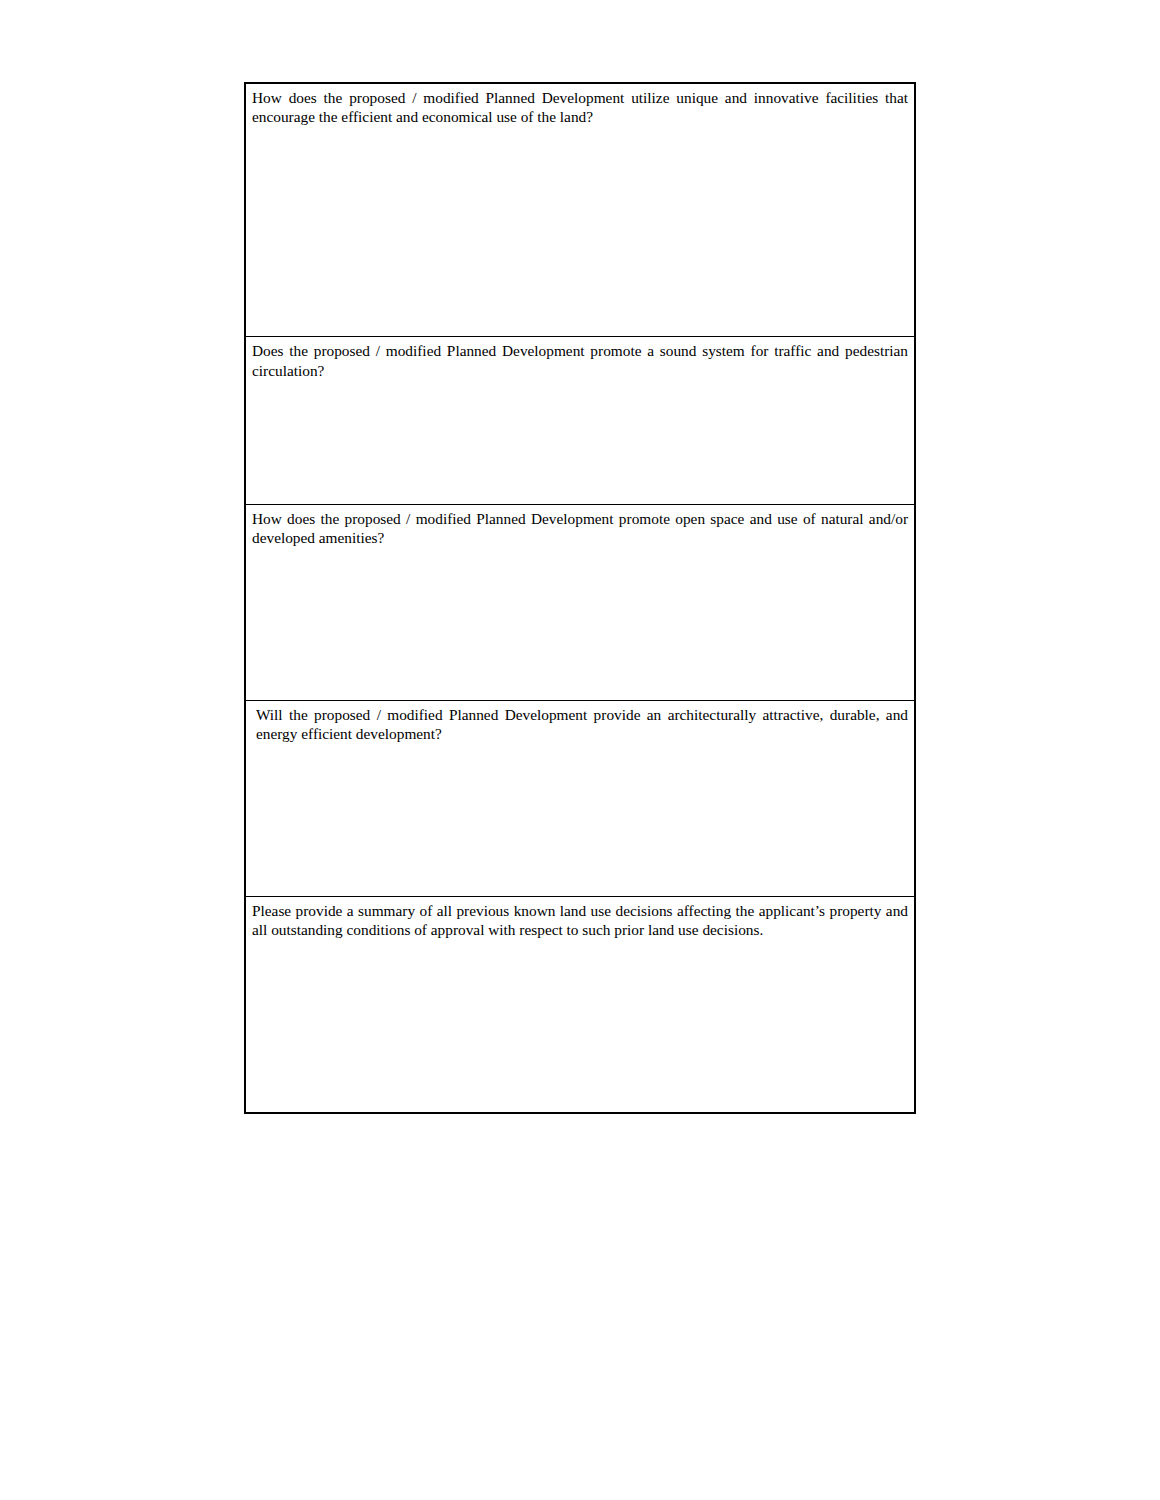| How does the proposed / modified Planned Development utilize unique and innovative facilities that encourage the efficient and economical use of the land? |
| Does the proposed / modified Planned Development promote a sound system for traffic and pedestrian circulation? |
| How does the proposed / modified Planned Development promote open space and use of natural and/or developed amenities? |
| Will the proposed / modified Planned Development provide an architecturally attractive, durable, and energy efficient development? |
| Please provide a summary of all previous known land use decisions affecting the applicant’s property and all outstanding conditions of approval with respect to such prior land use decisions. |